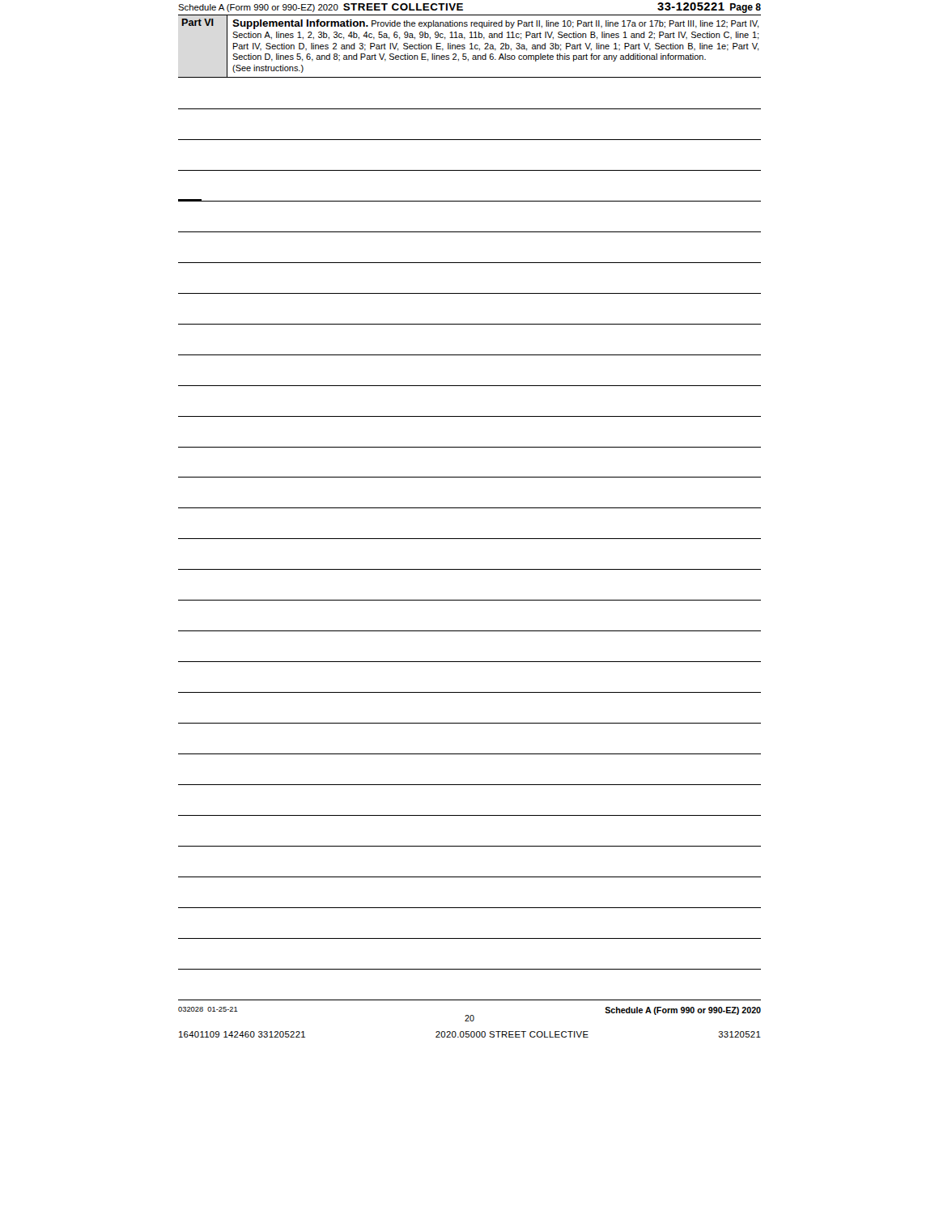Schedule A (Form 990 or 990-EZ) 2020STREET COLLECTIVE
33-1205221 Page 8
Part VI
Supplemental Information. Provide the explanations required by Part II, line 10; Part II, line 17a or 17b; Part III, line 12; Part IV, Section A, lines 1, 2, 3b, 3c, 4b, 4c, 5a, 6, 9a, 9b, 9c, 11a, 11b, and 11c; Part IV, Section B, lines 1 and 2; Part IV, Section C, line 1; Part IV, Section D, lines 2 and 3; Part IV, Section E, lines 1c, 2a, 2b, 3a, and 3b; Part V, line 1; Part V, Section B, line 1e; Part V, Section D, lines 5, 6, and 8; and Part V, Section E, lines 2, 5, and 6. Also complete this part for any additional information. (See instructions.)
032028 01-25-21
Schedule A (Form 990 or 990-EZ) 2020
20
16401109 142460 331205221 2020.05000 STREET COLLECTIVE 33120521